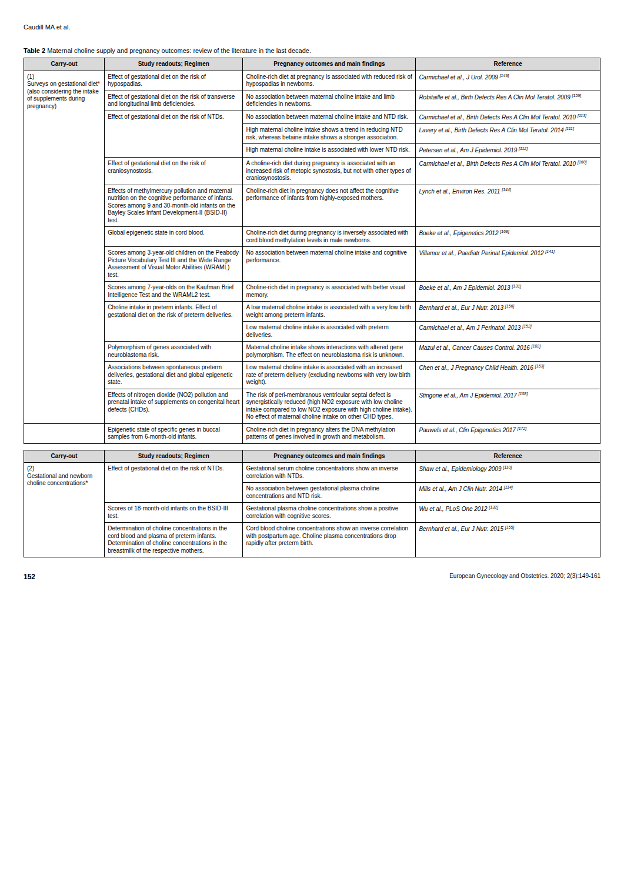Caudill MA et al.
Table 2 Maternal choline supply and pregnancy outcomes: review of the literature in the last decade.
| Carry-out | Study readouts; Regimen | Pregnancy outcomes and main findings | Reference |
| --- | --- | --- | --- |
| (1) Surveys on gestational diet* (also considering the intake of supplements during pregnancy) | Effect of gestational diet on the risk of hypospadias. | Choline-rich diet at pregnancy is associated with reduced risk of hypospadias in newborns. | Carmichael et al., J Urol. 2009 [149] |
| Effect of gestational diet on the risk of transverse and longitudinal limb deficiencies. | No association between maternal choline intake and limb deficiencies in newborns. | Robitaille et al., Birth Defects Res A Clin Mol Teratol. 2009 [159] |
| Effect of gestational diet on the risk of NTDs. | No association between maternal choline intake and NTD risk. | Carmichael et al., Birth Defects Res A Clin Mol Teratol. 2010 [113] |
| High maternal choline intake shows a trend in reducing NTD risk, whereas betaine intake shows a stronger association. | Lavery et al., Birth Defects Res A Clin Mol Teratol. 2014 [111] |
| High maternal choline intake is associated with lower NTD risk. | Petersen et al., Am J Epidemiol. 2019 [112] |
| Effect of gestational diet on the risk of craniosynostosis. | A choline-rich diet during pregnancy is associated with an increased risk of metopic synostosis, but not with other types of craniosynostosis. | Carmichael et al., Birth Defects Res A Clin Mol Teratol. 2010 [160] |
| Effects of methylmercury pollution and maternal nutrition on the cognitive performance of infants. Scores among 9 and 30-month-old infants on the Bayley Scales Infant Development-II (BSID-II) test. | Choline-rich diet in pregnancy does not affect the cognitive performance of infants from highly-exposed mothers. | Lynch et al., Environ Res. 2011 [144] |
| Global epigenetic state in cord blood. | Choline-rich diet during pregnancy is inversely associated with cord blood methylation levels in male newborns. | Boeke et al., Epigenetics 2012 [168] |
| Scores among 3-year-old children on the Peabody Picture Vocabulary Test III and the Wide Range Assessment of Visual Motor Abilities (WRAML) test. | No association between maternal choline intake and cognitive performance. | Villamor et al., Paediatr Perinat Epidemiol. 2012 [141] |
| Scores among 7-year-olds on the Kaufman Brief Intelligence Test and the WRAML2 test. | Choline-rich diet in pregnancy is associated with better visual memory. | Boeke et al., Am J Epidemiol. 2013 [131] |
| Choline intake in preterm infants. Effect of gestational diet on the risk of preterm deliveries. | A low maternal choline intake is associated with a very low birth weight among preterm infants. | Bernhard et al., Eur J Nutr. 2013 [156] |
| Low maternal choline intake is associated with preterm deliveries. | Carmichael et al., Am J Perinatol. 2013 [152] |
| Polymorphism of genes associated with neuroblastoma risk. | Maternal choline intake shows interactions with altered gene polymorphism. The effect on neuroblastoma risk is unknown. | Mazul et al., Cancer Causes Control. 2016 [182] |
| Associations between spontaneous preterm deliveries, gestational diet and global epigenetic state. | Low maternal choline intake is associated with an increased rate of preterm delivery (excluding newborns with very low birth weight). | Chen et al., J Pregnancy Child Health. 2016 [153] |
| Effects of nitrogen dioxide (NO2) pollution and prenatal intake of supplements on congenital heart defects (CHDs). | The risk of peri-membranous ventricular septal defect is synergistically reduced (high NO2 exposure with low choline intake compared to low NO2 exposure with high choline intake). No effect of maternal choline intake on other CHD types. | Stingone et al., Am J Epidemiol. 2017 [158] |
| | Epigenetic state of specific genes in buccal samples from 6-month-old infants. | Choline-rich diet in pregnancy alters the DNA methylation patterns of genes involved in growth and metabolism. | Pauwels et al., Clin Epigenetics 2017 [172] |
| Carry-out | Study readouts; Regimen | Pregnancy outcomes and main findings | Reference |
| --- | --- | --- | --- |
| (2) Gestational and newborn choline concentrations* | Effect of gestational diet on the risk of NTDs. | Gestational serum choline concentrations show an inverse correlation with NTDs. | Shaw et al., Epidemiology 2009 [110] |
| No association between gestational plasma choline concentrations and NTD risk. | Mills et al., Am J Clin Nutr. 2014 [114] |
| Scores of 18-month-old infants on the BSID-III test. | Gestational plasma choline concentrations show a positive correlation with cognitive scores. | Wu et al., PLoS One 2012 [132] |
| Determination of choline concentrations in the cord blood and plasma of preterm infants. Determination of choline concentrations in the breastmilk of the respective mothers. | Cord blood choline concentrations show an inverse correlation with postpartum age. Choline plasma concentrations drop rapidly after preterm birth. | Bernhard et al., Eur J Nutr. 2015 [155] |
152
European Gynecology and Obstetrics. 2020; 2(3):149-161